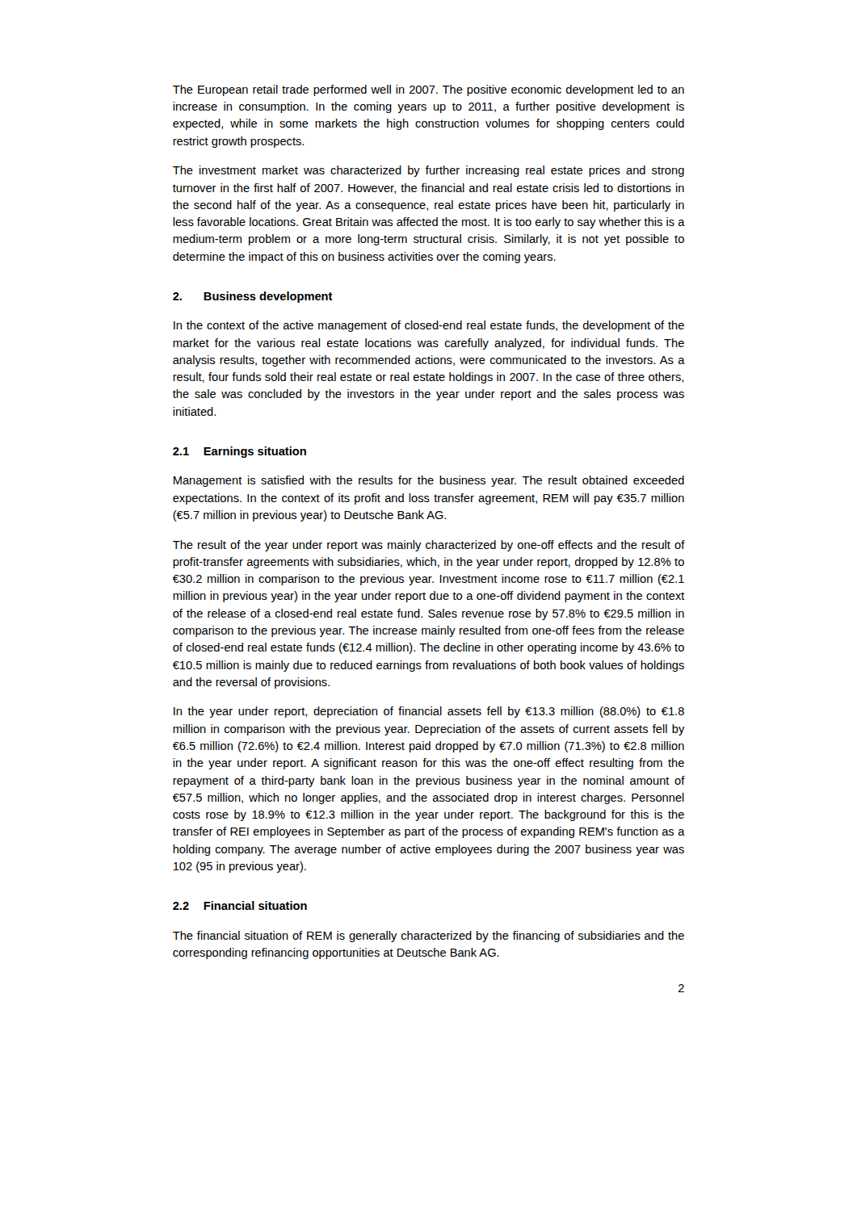The European retail trade performed well in 2007. The positive economic development led to an increase in consumption. In the coming years up to 2011, a further positive development is expected, while in some markets the high construction volumes for shopping centers could restrict growth prospects.
The investment market was characterized by further increasing real estate prices and strong turnover in the first half of 2007. However, the financial and real estate crisis led to distortions in the second half of the year. As a consequence, real estate prices have been hit, particularly in less favorable locations. Great Britain was affected the most. It is too early to say whether this is a medium-term problem or a more long-term structural crisis. Similarly, it is not yet possible to determine the impact of this on business activities over the coming years.
2. Business development
In the context of the active management of closed-end real estate funds, the development of the market for the various real estate locations was carefully analyzed, for individual funds. The analysis results, together with recommended actions, were communicated to the investors. As a result, four funds sold their real estate or real estate holdings in 2007. In the case of three others, the sale was concluded by the investors in the year under report and the sales process was initiated.
2.1 Earnings situation
Management is satisfied with the results for the business year. The result obtained exceeded expectations. In the context of its profit and loss transfer agreement, REM will pay €35.7 million (€5.7 million in previous year) to Deutsche Bank AG.
The result of the year under report was mainly characterized by one-off effects and the result of profit-transfer agreements with subsidiaries, which, in the year under report, dropped by 12.8% to €30.2 million in comparison to the previous year. Investment income rose to €11.7 million (€2.1 million in previous year) in the year under report due to a one-off dividend payment in the context of the release of a closed-end real estate fund. Sales revenue rose by 57.8% to €29.5 million in comparison to the previous year. The increase mainly resulted from one-off fees from the release of closed-end real estate funds (€12.4 million). The decline in other operating income by 43.6% to €10.5 million is mainly due to reduced earnings from revaluations of both book values of holdings and the reversal of provisions.
In the year under report, depreciation of financial assets fell by €13.3 million (88.0%) to €1.8 million in comparison with the previous year. Depreciation of the assets of current assets fell by €6.5 million (72.6%) to €2.4 million. Interest paid dropped by €7.0 million (71.3%) to €2.8 million in the year under report. A significant reason for this was the one-off effect resulting from the repayment of a third-party bank loan in the previous business year in the nominal amount of €57.5 million, which no longer applies, and the associated drop in interest charges. Personnel costs rose by 18.9% to €12.3 million in the year under report. The background for this is the transfer of REI employees in September as part of the process of expanding REM's function as a holding company. The average number of active employees during the 2007 business year was 102 (95 in previous year).
2.2 Financial situation
The financial situation of REM is generally characterized by the financing of subsidiaries and the corresponding refinancing opportunities at Deutsche Bank AG.
2